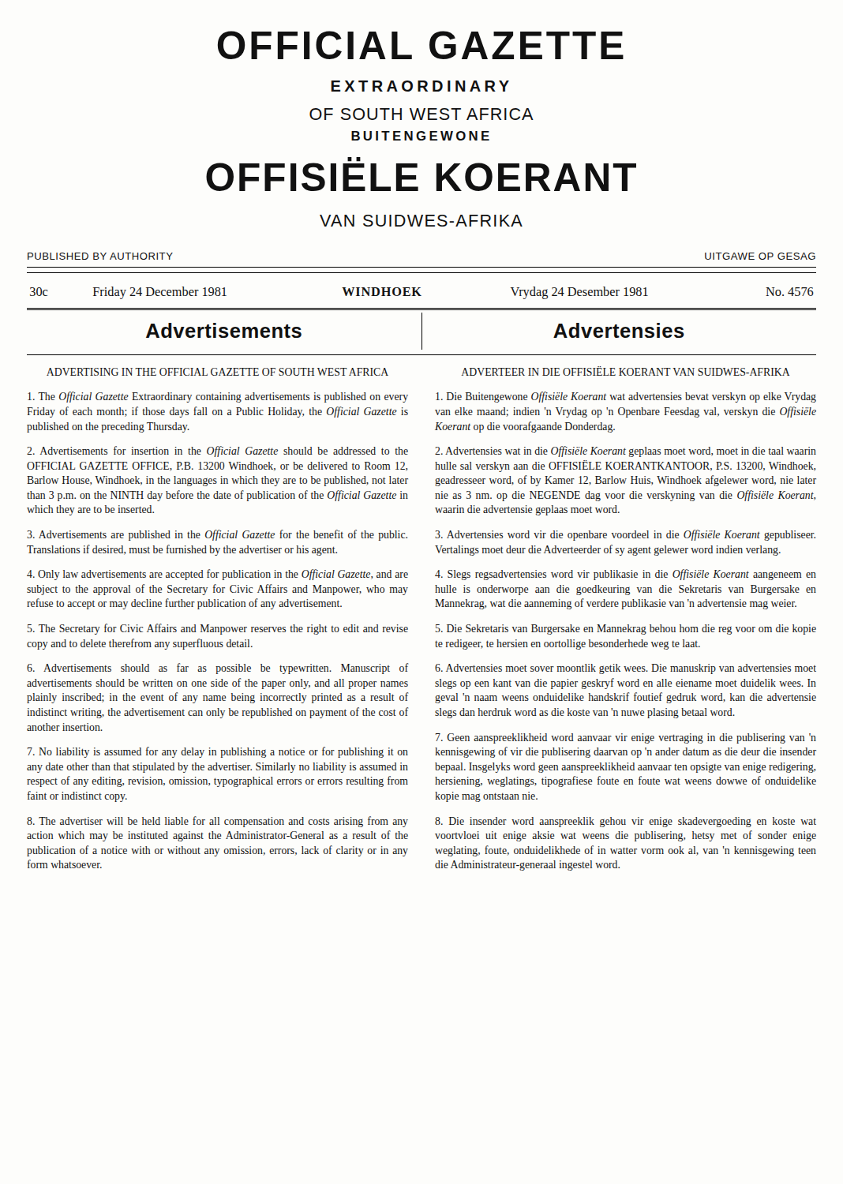OFFICIAL GAZETTE
EXTRAORDINARY
OF SOUTH WEST AFRICA
BUITENGEWONE
OFFISIËLE KOERANT
VAN SUIDWES-AFRIKA
PUBLISHED BY AUTHORITY UITGAWE OP GESAG
| 30c | Friday 24 December 1981 | WINDHOEK | Vrydag 24 Desember 1981 | No. 4576 |
| Advertisements | Advertensies |
Advertising in the Official Gazette of South West Africa
1. The Official Gazette Extraordinary containing advertisements is published on every Friday of each month; if those days fall on a Public Holiday, the Official Gazette is published on the preceding Thursday.
2. Advertisements for insertion in the Official Gazette should be addressed to the OFFICIAL GAZETTE OFFICE, P.B. 13200 Windhoek, or be delivered to Room 12, Barlow House, Windhoek, in the languages in which they are to be published, not later than 3 p.m. on the NINTH day before the date of publication of the Official Gazette in which they are to be inserted.
3. Advertisements are published in the Official Gazette for the benefit of the public. Translations if desired, must be furnished by the advertiser or his agent.
4. Only law advertisements are accepted for publication in the Official Gazette, and are subject to the approval of the Secretary for Civic Affairs and Manpower, who may refuse to accept or may decline further publication of any advertisement.
5. The Secretary for Civic Affairs and Manpower reserves the right to edit and revise copy and to delete therefrom any superfluous detail.
6. Advertisements should as far as possible be typewritten. Manuscript of advertisements should be written on one side of the paper only, and all proper names plainly inscribed; in the event of any name being incorrectly printed as a result of indistinct writing, the advertisement can only be republished on payment of the cost of another insertion.
7. No liability is assumed for any delay in publishing a notice or for publishing it on any date other than that stipulated by the advertiser. Similarly no liability is assumed in respect of any editing, revision, omission, typographical errors or errors resulting from faint or indistinct copy.
8. The advertiser will be held liable for all compensation and costs arising from any action which may be instituted against the Administrator-General as a result of the publication of a notice with or without any omission, errors, lack of clarity or in any form whatsoever.
Adverteer in die Offisiële Koerant van Suidwes-Afrika
1. Die Buitengewone Offisiële Koerant wat advertensies bevat verskyn op elke Vrydag van elke maand; indien 'n Vrydag op 'n Openbare Feesdag val, verskyn die Offisiële Koerant op die voorafgaande Donderdag.
2. Advertensies wat in die Offisiële Koerant geplaas moet word, moet in die taal waarin hulle sal verskyn aan die OFFISIËLE KOERANTKANTOOR, P.S. 13200, Windhoek, geadresseer word, of by Kamer 12, Barlow Huis, Windhoek afgelewer word, nie later nie as 3 nm. op die NEGENDE dag voor die verskyning van die Offisiële Koerant, waarin die advertensie geplaas moet word.
3. Advertensies word vir die openbare voordeel in die Offisiële Koerant gepubliseer. Vertalings moet deur die Adverteerder of sy agent gelewer word indien verlang.
4. Slegs regsadvertensies word vir publikasie in die Offisiële Koerant aangeneem en hulle is onderworpe aan die goedkeuring van die Sekretaris van Burgersake en Mannekrag, wat die aanneming of verdere publikasie van 'n advertensie mag weier.
5. Die Sekretaris van Burgersake en Mannekrag behou hom die reg voor om die kopie te redigeer, te hersien en oortollige besonderhede weg te laat.
6. Advertensies moet sover moontlik getik wees. Die manuskrip van advertensies moet slegs op een kant van die papier geskryf word en alle eiename moet duidelik wees. In geval 'n naam weens onduidelike handskrif foutief gedruk word, kan die advertensie slegs dan herdruk word as die koste van 'n nuwe plasing betaal word.
7. Geen aanspreeklikheid word aanvaar vir enige vertraging in die publisering van 'n kennisgewing of vir die publisering daarvan op 'n ander datum as die deur die insender bepaal. Insgelyks word geen aanspreeklikheid aanvaar ten opsigte van enige redigering, hersiening, weglatings, tipografiese foute en foute wat weens dowwe of onduidelike kopie mag ontstaan nie.
8. Die insender word aanspreeklik gehou vir enige skadevergoeding en koste wat voortvloei uit enige aksie wat weens die publisering, hetsy met of sonder enige weglating, foute, onduidelikhede of in watter vorm ook al, van 'n kennisgewing teen die Administrateur-generaal ingestel word.